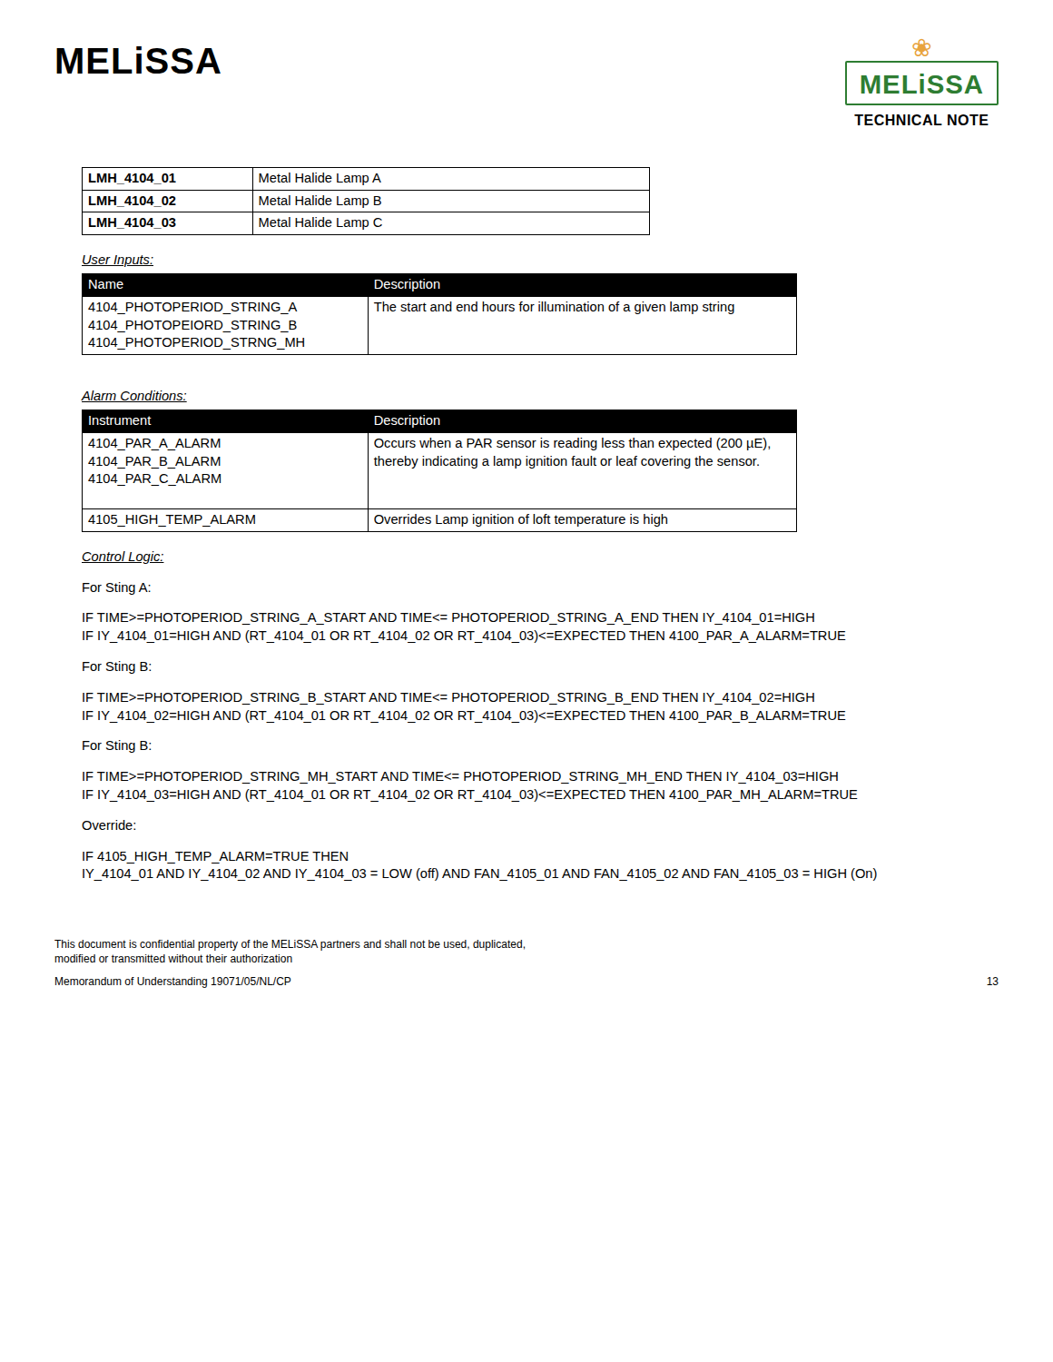MELiSSA
❀
MELiSSA
TECHNICAL NOTE
| LMH_4104_01 | Metal Halide Lamp A |
| LMH_4104_02 | Metal Halide Lamp B |
| LMH_4104_03 | Metal Halide Lamp C |
User Inputs:
| Name | Description |
| --- | --- |
| 4104_PHOTOPERIOD_STRING_A 4104_PHOTOPEIORD_STRING_B 4104_PHOTOPERIOD_STRNG_MH | The start and end hours for illumination of a given lamp string |
Alarm Conditions:
| Instrument | Description |
| --- | --- |
| 4104_PAR_A_ALARM 4104_PAR_B_ALARM 4104_PAR_C_ALARM | Occurs when a PAR sensor is reading less than expected (200 µE), thereby indicating a lamp ignition fault or leaf covering the sensor. |
| 4105_HIGH_TEMP_ALARM | Overrides Lamp ignition of loft temperature is high |
Control Logic:
For Sting A:
IF TIME>=PHOTOPERIOD_STRING_A_START AND TIME<= PHOTOPERIOD_STRING_A_END THEN IY_4104_01=HIGH
IF IY_4104_01=HIGH AND (RT_4104_01 OR RT_4104_02 OR RT_4104_03)<=EXPECTED THEN 4100_PAR_A_ALARM=TRUE
For Sting B:
IF TIME>=PHOTOPERIOD_STRING_B_START AND TIME<= PHOTOPERIOD_STRING_B_END THEN IY_4104_02=HIGH
IF IY_4104_02=HIGH AND (RT_4104_01 OR RT_4104_02 OR RT_4104_03)<=EXPECTED THEN 4100_PAR_B_ALARM=TRUE
For Sting B:
IF TIME>=PHOTOPERIOD_STRING_MH_START AND TIME<= PHOTOPERIOD_STRING_MH_END THEN IY_4104_03=HIGH
IF IY_4104_03=HIGH AND (RT_4104_01 OR RT_4104_02 OR RT_4104_03)<=EXPECTED THEN 4100_PAR_MH_ALARM=TRUE
Override:
IF 4105_HIGH_TEMP_ALARM=TRUE THEN
IY_4104_01 AND IY_4104_02 AND IY_4104_03 = LOW (off) AND FAN_4105_01 AND FAN_4105_02 AND FAN_4105_03 = HIGH (On)
This document is confidential property of the MELiSSA partners and shall not be used, duplicated,
modified or transmitted without their authorization
Memorandum of Understanding 19071/05/NL/CP 13